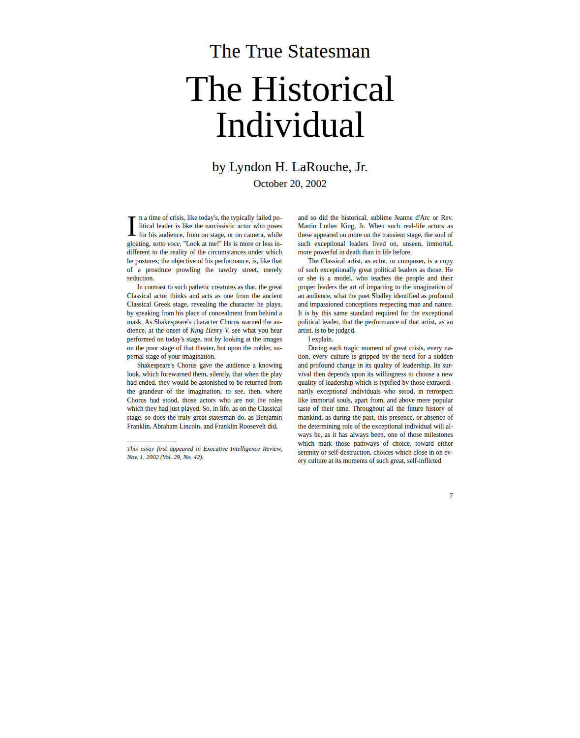The True Statesman
The Historical
Individual
by Lyndon H. LaRouche, Jr.
October 20, 2002
In a time of crisis, like today's, the typically failed political leader is like the narcissistic actor who poses for his audience, from on stage, or on camera, while gloating, sotto voce, "Look at me!" He is more or less indifferent to the reality of the circumstances under which he postures; the objective of his performance, is, like that of a prostitute prowling the tawdry street, merely seduction.
In contrast to such pathetic creatures as that, the great Classical actor thinks and acts as one from the ancient Classical Greek stage, revealing the character he plays, by speaking from his place of concealment from behind a mask. As Shakespeare's character Chorus warned the audience, at the onset of King Henry V, see what you hear performed on today's stage, not by looking at the images on the poor stage of that theater, but upon the nobler, supernal stage of your imagination.
Shakespeare's Chorus gave the audience a knowing look, which forewarned them, silently, that when the play had ended, they would be astonished to be returned from the grandeur of the imagination, to see, then, where Chorus had stood, those actors who are not the roles which they had just played. So, in life, as on the Classical stage, so does the truly great statesman do, as Benjamin Franklin, Abraham Lincoln, and Franklin Roosevelt did,
This essay first appeared in Executive Intelligence Review, Nov. 1, 2002 (Vol. 29, No. 42).
and so did the historical, sublime Jeanne d'Arc or Rev. Martin Luther King, Jr. When such real-life actors as these appeared no more on the transient stage, the soul of such exceptional leaders lived on, unseen, immortal, more powerful in death than in life before.
The Classical artist, as actor, or composer, is a copy of such exceptionally great political leaders as those. He or she is a model, who teaches the people and their proper leaders the art of imparting to the imagination of an audience, what the poet Shelley identified as profound and impassioned conceptions respecting man and nature. It is by this same standard required for the exceptional political leader, that the performance of that artist, as an artist, is to be judged.
I explain.
During each tragic moment of great crisis, every nation, every culture is gripped by the need for a sudden and profound change in its quality of leadership. Its survival then depends upon its willingness to choose a new quality of leadership which is typified by those extraordinarily exceptional individuals who stood, in retrospect like immortal souls, apart from, and above mere popular taste of their time. Throughout all the future history of mankind, as during the past, this presence, or absence of the determining role of the exceptional individual will always be, as it has always been, one of those milestones which mark those pathways of choice, toward either serenity or self-destruction, choices which close in on every culture at its moments of such great, self-inflicted
7